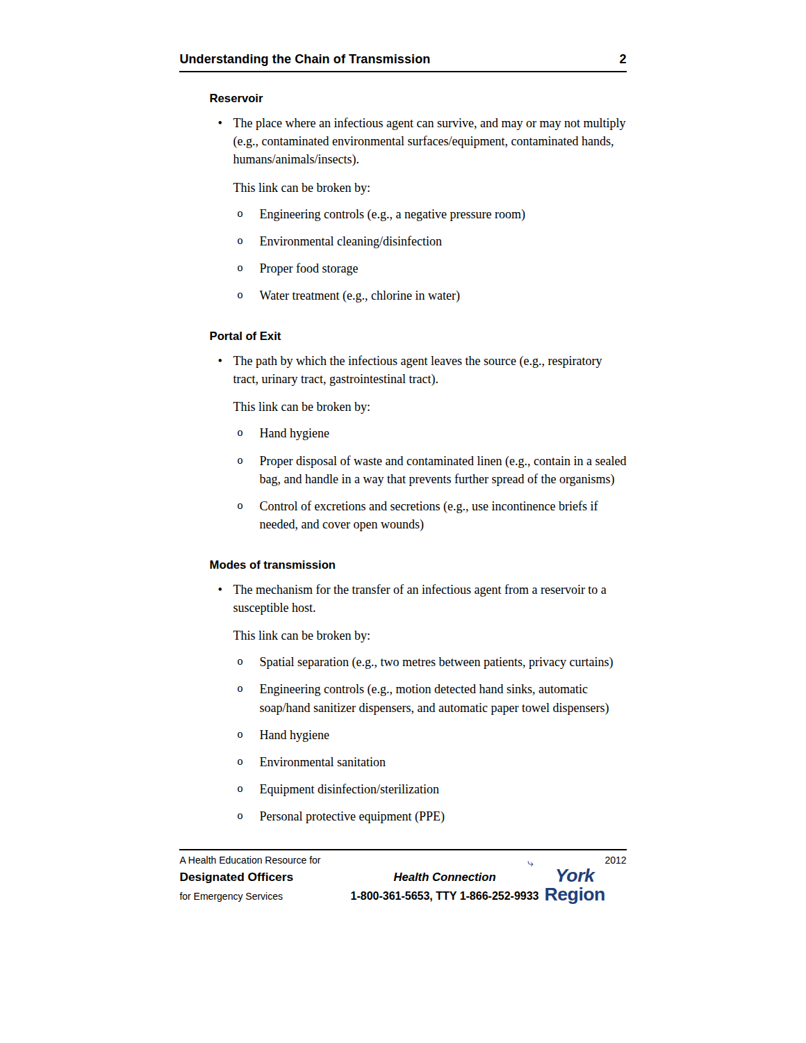Understanding the Chain of Transmission 2
Reservoir
The place where an infectious agent can survive, and may or may not multiply (e.g., contaminated environmental surfaces/equipment, contaminated hands, humans/animals/insects).
This link can be broken by:
Engineering controls (e.g., a negative pressure room)
Environmental cleaning/disinfection
Proper food storage
Water treatment (e.g., chlorine in water)
Portal of Exit
The path by which the infectious agent leaves the source (e.g., respiratory tract, urinary tract, gastrointestinal tract).
This link can be broken by:
Hand hygiene
Proper disposal of waste and contaminated linen (e.g., contain in a sealed bag, and handle in a way that prevents further spread of the organisms)
Control of excretions and secretions (e.g., use incontinence briefs if needed, and cover open wounds)
Modes of transmission
The mechanism for the transfer of an infectious agent from a reservoir to a susceptible host.
This link can be broken by:
Spatial separation (e.g., two metres between patients, privacy curtains)
Engineering controls (e.g., motion detected hand sinks, automatic soap/hand sanitizer dispensers, and automatic paper towel dispensers)
Hand hygiene
Environmental sanitation
Equipment disinfection/sterilization
Personal protective equipment (PPE)
A Health Education Resource for 2012
Designated Officers Health Connection
for Emergency Services 1-800-361-5653, TTY 1-866-252-9933
⤷ York Region